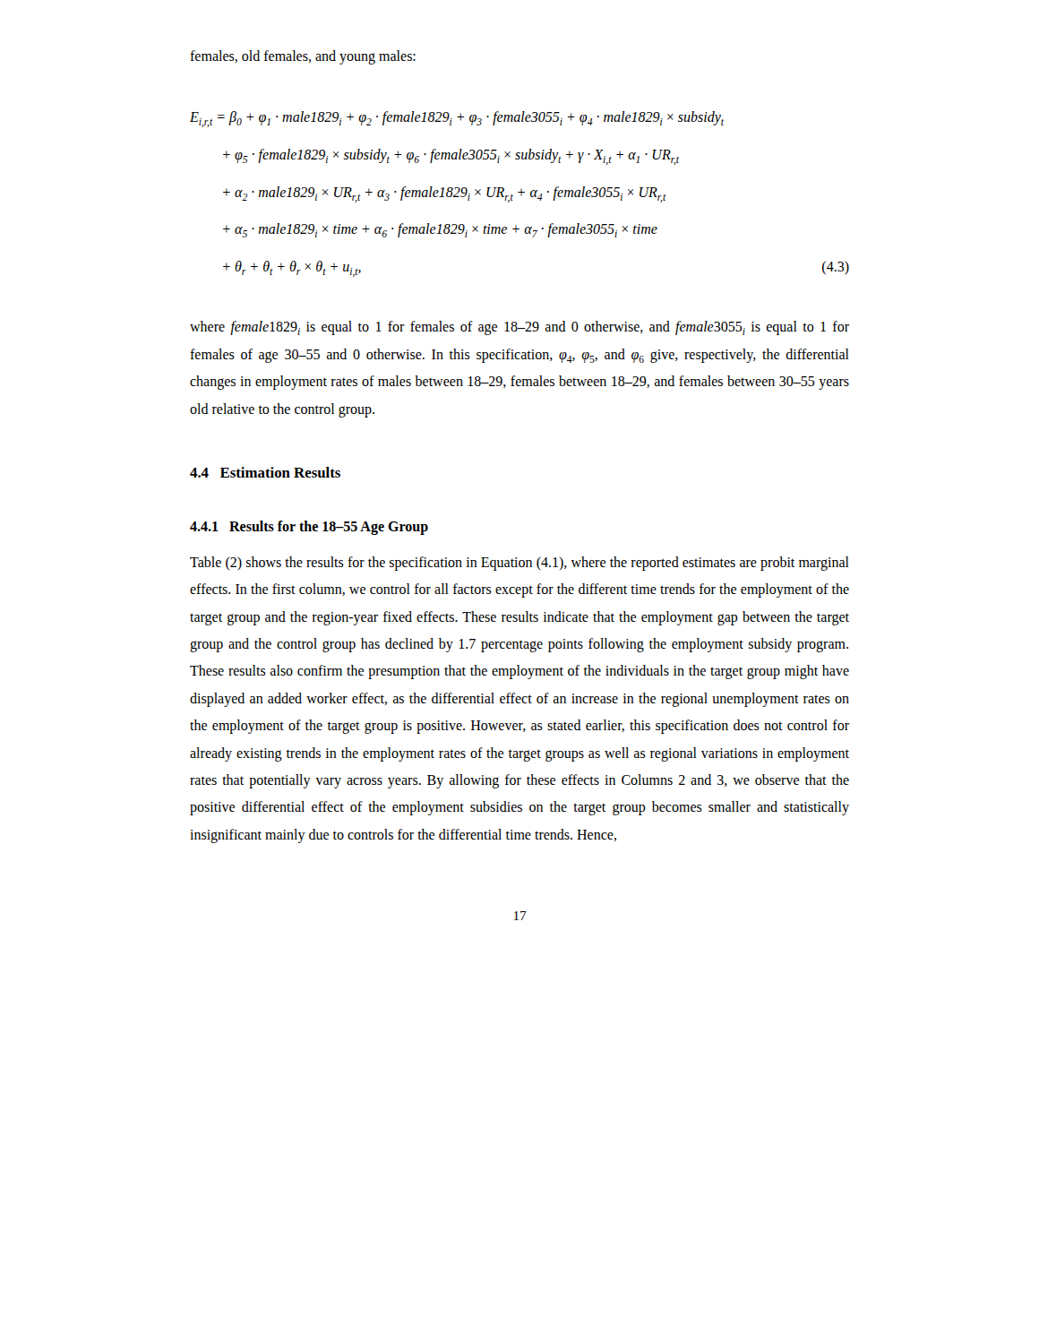females, old females, and young males:
Ei,r,t = β0 + φ1 · male1829i + φ2 · female1829i + φ3 · female3055i + φ4 · male1829i × subsidyt + φ5 · female1829i × subsidyt + φ6 · female3055i × subsidyt + γ · Xi,t + α1 · URr,t + α2 · male1829i × URr,t + α3 · female1829i × URr,t + α4 · female3055i × URr,t + α5 · male1829i × time + α6 · female1829i × time + α7 · female3055i × time + θr + θt + θr × θt + ui,t, (4.3)
where female1829i is equal to 1 for females of age 18–29 and 0 otherwise, and female3055i is equal to 1 for females of age 30–55 and 0 otherwise. In this specification, φ4, φ5, and φ6 give, respectively, the differential changes in employment rates of males between 18–29, females between 18–29, and females between 30–55 years old relative to the control group.
4.4 Estimation Results
4.4.1 Results for the 18–55 Age Group
Table (2) shows the results for the specification in Equation (4.1), where the reported estimates are probit marginal effects. In the first column, we control for all factors except for the different time trends for the employment of the target group and the region-year fixed effects. These results indicate that the employment gap between the target group and the control group has declined by 1.7 percentage points following the employment subsidy program. These results also confirm the presumption that the employment of the individuals in the target group might have displayed an added worker effect, as the differential effect of an increase in the regional unemployment rates on the employment of the target group is positive. However, as stated earlier, this specification does not control for already existing trends in the employment rates of the target groups as well as regional variations in employment rates that potentially vary across years. By allowing for these effects in Columns 2 and 3, we observe that the positive differential effect of the employment subsidies on the target group becomes smaller and statistically insignificant mainly due to controls for the differential time trends. Hence,
17